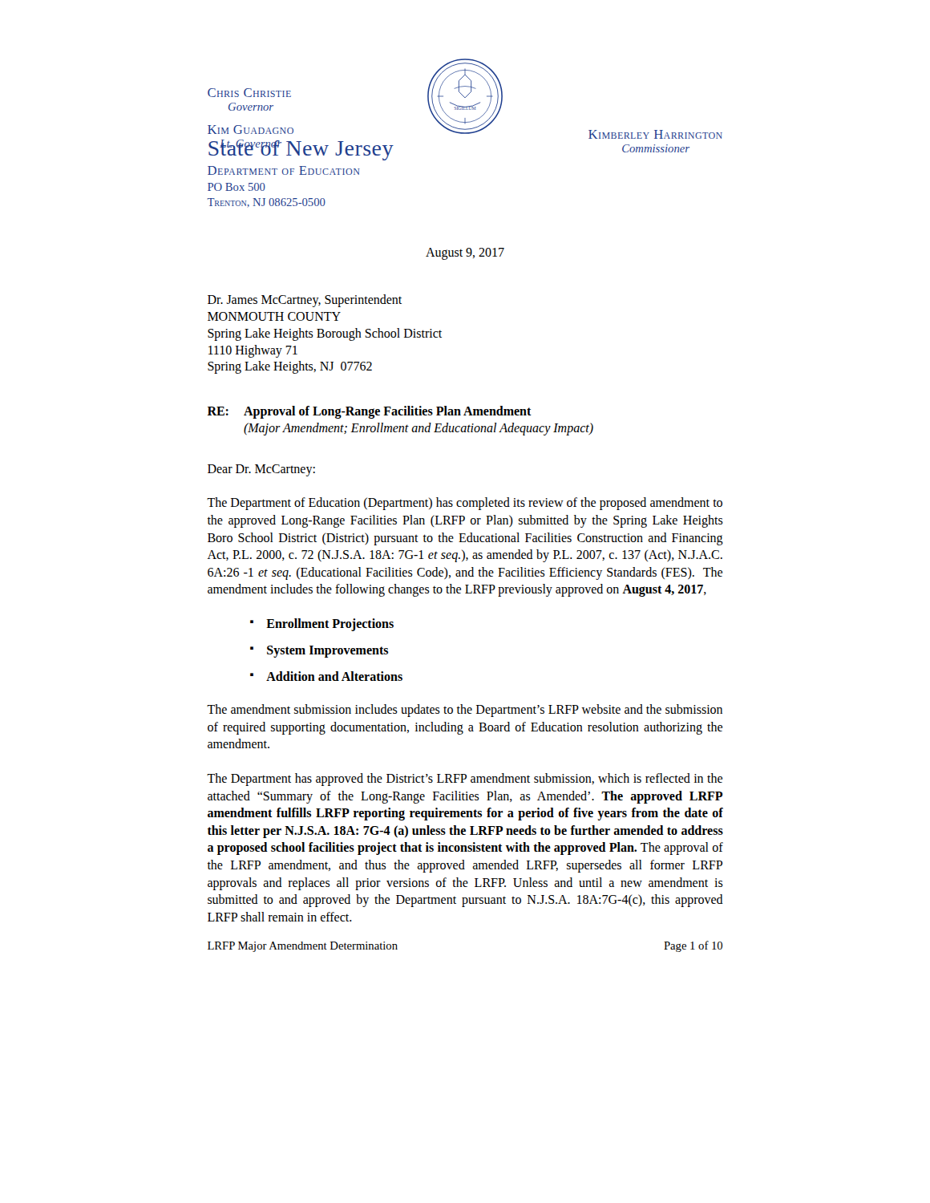Chris Christie
Governor
Kim Guadagno
Lt. Governor
Kimberley Harrington
Commissioner
SIGILLUM
State of New Jersey
Department of Education
PO Box 500
Trenton, NJ 08625-0500
August 9, 2017
Dr. James McCartney, Superintendent
MONMOUTH COUNTY
Spring Lake Heights Borough School District
1110 Highway 71
Spring Lake Heights, NJ 07762
| RE: | Approval of Long-Range Facilities Plan Amendment |
| | (Major Amendment; Enrollment and Educational Adequacy Impact) |
Dear Dr. McCartney:
The Department of Education (Department) has completed its review of the proposed amendment to the approved Long-Range Facilities Plan (LRFP or Plan) submitted by the Spring Lake Heights Boro School District (District) pursuant to the Educational Facilities Construction and Financing Act, P.L. 2000, c. 72 (N.J.S.A. 18A: 7G-1 et seq.), as amended by P.L. 2007, c. 137 (Act), N.J.A.C. 6A:26 -1 et seq. (Educational Facilities Code), and the Facilities Efficiency Standards (FES). The amendment includes the following changes to the LRFP previously approved on August 4, 2017,
Enrollment Projections
System Improvements
Addition and Alterations
The amendment submission includes updates to the Department’s LRFP website and the submission of required supporting documentation, including a Board of Education resolution authorizing the amendment.
The Department has approved the District’s LRFP amendment submission, which is reflected in the attached “Summary of the Long-Range Facilities Plan, as Amended’. The approved LRFP amendment fulfills LRFP reporting requirements for a period of five years from the date of this letter per N.J.S.A. 18A: 7G-4 (a) unless the LRFP needs to be further amended to address a proposed school facilities project that is inconsistent with the approved Plan. The approval of the LRFP amendment, and thus the approved amended LRFP, supersedes all former LRFP approvals and replaces all prior versions of the LRFP. Unless and until a new amendment is submitted to and approved by the Department pursuant to N.J.S.A. 18A:7G-4(c), this approved LRFP shall remain in effect.
LRFP Major Amendment Determination Page 1 of 10